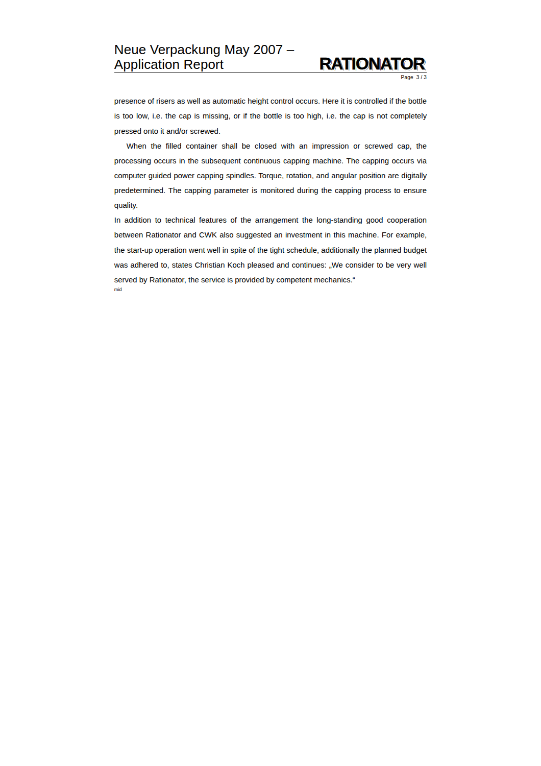Neue Verpackung May 2007 – Application Report
RATIONATOR
Page 3 / 3
presence of risers as well as automatic height control occurs. Here it is controlled if the bottle is too low, i.e. the cap is missing, or if the bottle is too high, i.e. the cap is not completely pressed onto it and/or screwed.
When the filled container shall be closed with an impression or screwed cap, the processing occurs in the subsequent continuous capping machine. The capping occurs via computer guided power capping spindles. Torque, rotation, and angular position are digitally predetermined. The capping parameter is monitored during the capping process to ensure quality.
In addition to technical features of the arrangement the long-standing good cooperation between Rationator and CWK also suggested an investment in this machine. For example, the start-up operation went well in spite of the tight schedule, additionally the planned budget was adhered to, states Christian Koch pleased and continues: „We consider to be very well served by Rationator, the service is provided by competent mechanics.“
mid